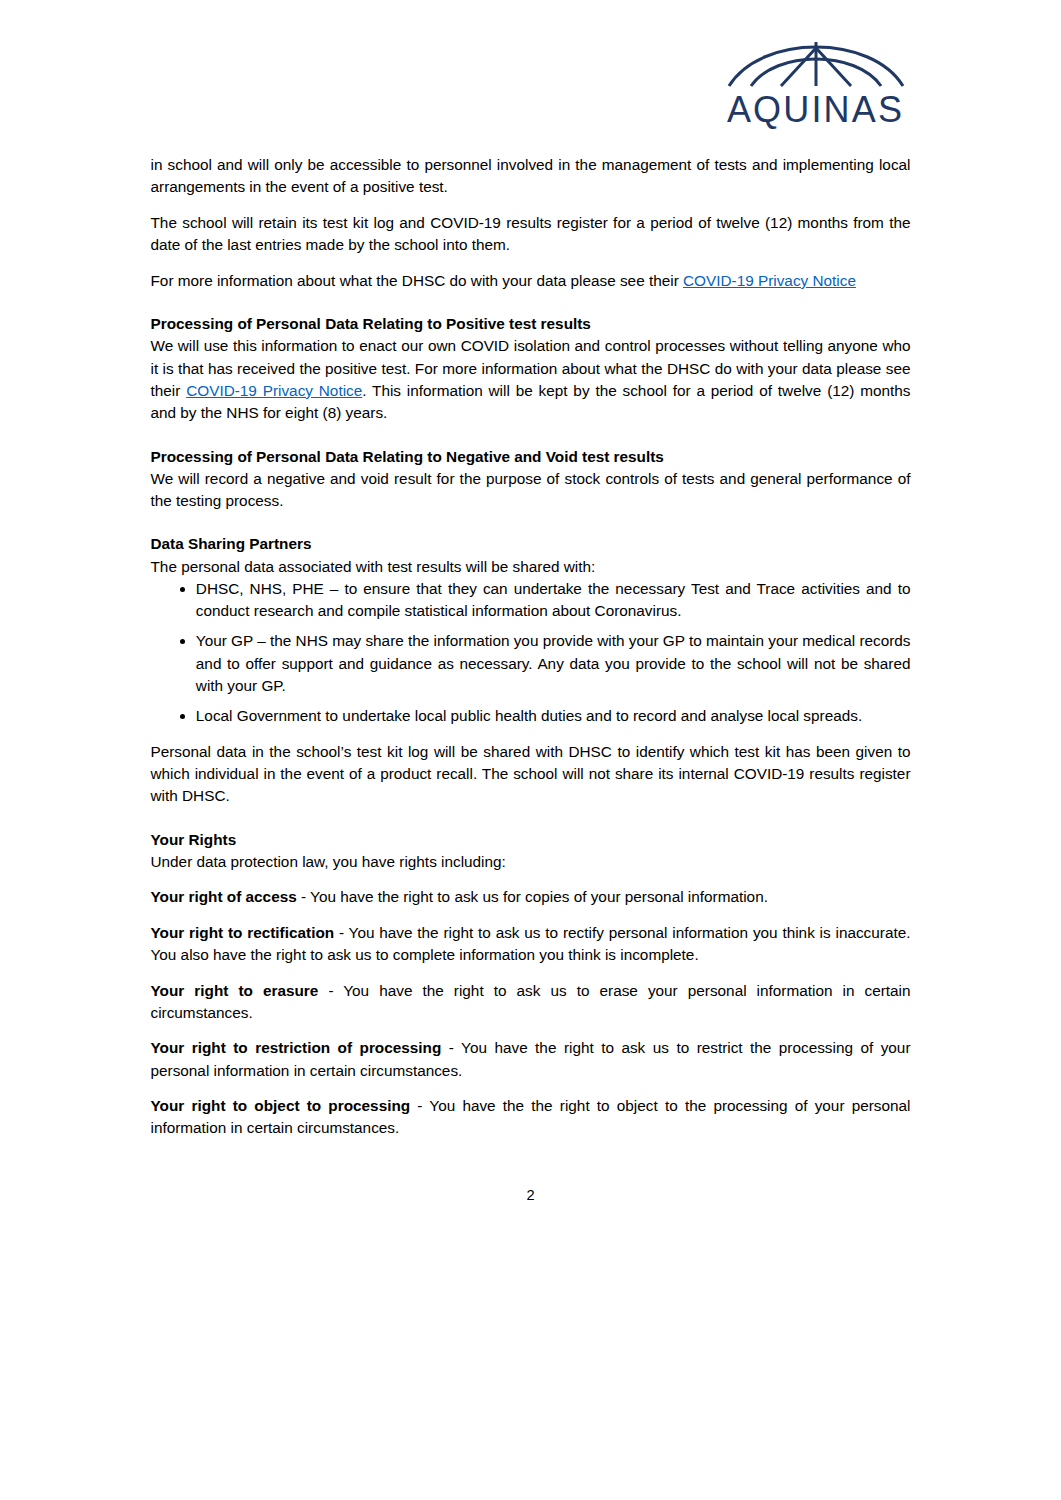AQUINAS
in school and will only be accessible to personnel involved in the management of tests and implementing local arrangements in the event of a positive test.
The school will retain its test kit log and COVID-19 results register for a period of twelve (12) months from the date of the last entries made by the school into them.
For more information about what the DHSC do with your data please see their COVID-19 Privacy Notice
Processing of Personal Data Relating to Positive test results
We will use this information to enact our own COVID isolation and control processes without telling anyone who it is that has received the positive test. For more information about what the DHSC do with your data please see their COVID-19 Privacy Notice. This information will be kept by the school for a period of twelve (12) months and by the NHS for eight (8) years.
Processing of Personal Data Relating to Negative and Void test results
We will record a negative and void result for the purpose of stock controls of tests and general performance of the testing process.
Data Sharing Partners
The personal data associated with test results will be shared with:
DHSC, NHS, PHE – to ensure that they can undertake the necessary Test and Trace activities and to conduct research and compile statistical information about Coronavirus.
Your GP – the NHS may share the information you provide with your GP to maintain your medical records and to offer support and guidance as necessary. Any data you provide to the school will not be shared with your GP.
Local Government to undertake local public health duties and to record and analyse local spreads.
Personal data in the school’s test kit log will be shared with DHSC to identify which test kit has been given to which individual in the event of a product recall. The school will not share its internal COVID-19 results register with DHSC.
Your Rights
Under data protection law, you have rights including:
Your right of access - You have the right to ask us for copies of your personal information.
Your right to rectification - You have the right to ask us to rectify personal information you think is inaccurate. You also have the right to ask us to complete information you think is incomplete.
Your right to erasure - You have the right to ask us to erase your personal information in certain circumstances.
Your right to restriction of processing - You have the right to ask us to restrict the processing of your personal information in certain circumstances.
Your right to object to processing - You have the the right to object to the processing of your personal information in certain circumstances.
2